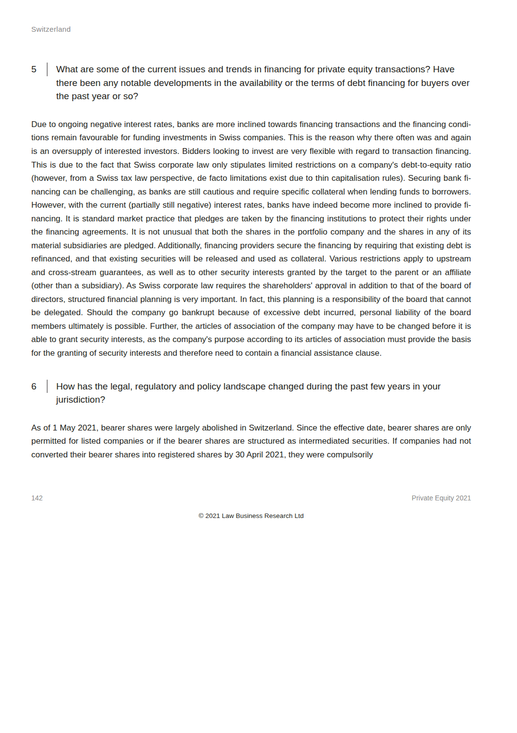Switzerland
5
What are some of the current issues and trends in financing for private equity transactions? Have there been any notable developments in the availability or the terms of debt financing for buyers over the past year or so?
Due to ongoing negative interest rates, banks are more inclined towards financing transactions and the financing conditions remain favourable for funding investments in Swiss companies. This is the reason why there often was and again is an oversupply of interested investors. Bidders looking to invest are very flexible with regard to transaction financing. This is due to the fact that Swiss corporate law only stipulates limited restrictions on a company's debt-to-equity ratio (however, from a Swiss tax law perspective, de facto limitations exist due to thin capitalisation rules). Securing bank financing can be challenging, as banks are still cautious and require specific collateral when lending funds to borrowers. However, with the current (partially still negative) interest rates, banks have indeed become more inclined to provide financing. It is standard market practice that pledges are taken by the financing institutions to protect their rights under the financing agreements. It is not unusual that both the shares in the portfolio company and the shares in any of its material subsidiaries are pledged. Additionally, financing providers secure the financing by requiring that existing debt is refinanced, and that existing securities will be released and used as collateral. Various restrictions apply to upstream and cross-stream guarantees, as well as to other security interests granted by the target to the parent or an affiliate (other than a subsidiary). As Swiss corporate law requires the shareholders' approval in addition to that of the board of directors, structured financial planning is very important. In fact, this planning is a responsibility of the board that cannot be delegated. Should the company go bankrupt because of excessive debt incurred, personal liability of the board members ultimately is possible. Further, the articles of association of the company may have to be changed before it is able to grant security interests, as the company's purpose according to its articles of association must provide the basis for the granting of security interests and therefore need to contain a financial assistance clause.
6
How has the legal, regulatory and policy landscape changed during the past few years in your jurisdiction?
As of 1 May 2021, bearer shares were largely abolished in Switzerland. Since the effective date, bearer shares are only permitted for listed companies or if the bearer shares are structured as intermediated securities. If companies had not converted their bearer shares into registered shares by 30 April 2021, they were compulsorily
142 Private Equity 2021
© 2021 Law Business Research Ltd